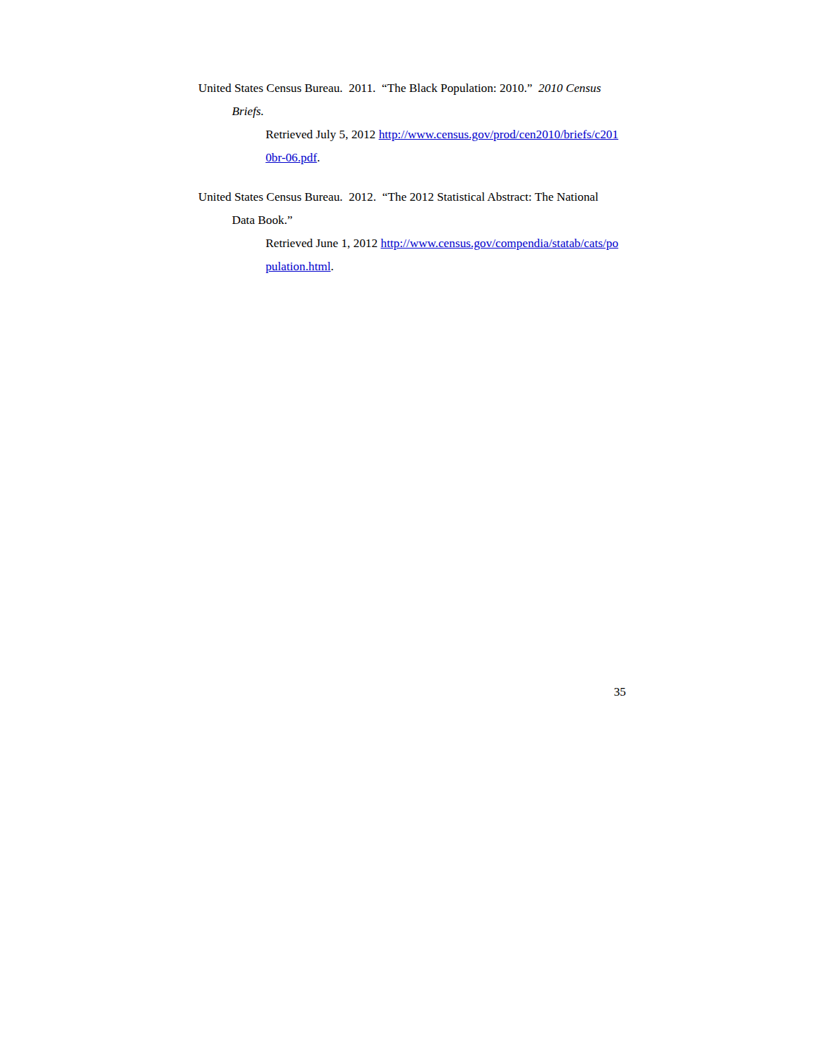United States Census Bureau. 2011. “The Black Population: 2010.” 2010 Census Briefs. Retrieved July 5, 2012 http://www.census.gov/prod/cen2010/briefs/c2010br-06.pdf.
United States Census Bureau. 2012. “The 2012 Statistical Abstract: The National Data Book.” Retrieved June 1, 2012 http://www.census.gov/compendia/statab/cats/population.html.
35